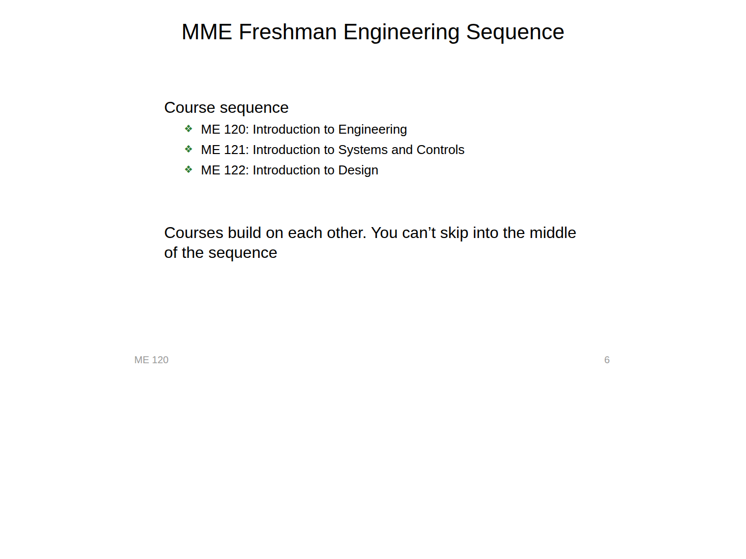MME Freshman Engineering Sequence
Course sequence
ME 120: Introduction to Engineering
ME 121: Introduction to Systems and Controls
ME 122: Introduction to Design
Courses build on each other. You can’t skip into the middle of the sequence
ME 120
6